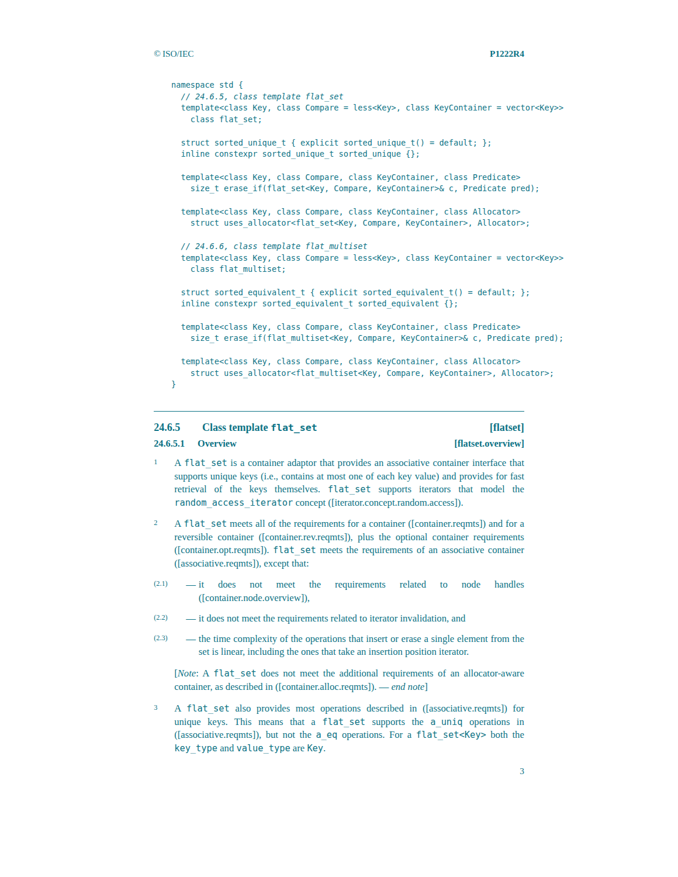© ISO/IEC
P1222R4
namespace std {
  // 24.6.5, class template flat_set
  template<class Key, class Compare = less<Key>, class KeyContainer = vector<Key>>
    class flat_set;

  struct sorted_unique_t { explicit sorted_unique_t() = default; };
  inline constexpr sorted_unique_t sorted_unique {};

  template<class Key, class Compare, class KeyContainer, class Predicate>
    size_t erase_if(flat_set<Key, Compare, KeyContainer>& c, Predicate pred);

  template<class Key, class Compare, class KeyContainer, class Allocator>
    struct uses_allocator<flat_set<Key, Compare, KeyContainer>, Allocator>;

  // 24.6.6, class template flat_multiset
  template<class Key, class Compare = less<Key>, class KeyContainer = vector<Key>>
    class flat_multiset;

  struct sorted_equivalent_t { explicit sorted_equivalent_t() = default; };
  inline constexpr sorted_equivalent_t sorted_equivalent {};

  template<class Key, class Compare, class KeyContainer, class Predicate>
    size_t erase_if(flat_multiset<Key, Compare, KeyContainer>& c, Predicate pred);

  template<class Key, class Compare, class KeyContainer, class Allocator>
    struct uses_allocator<flat_multiset<Key, Compare, KeyContainer>, Allocator>;
}
24.6.5 Class template flat_set[flatset]
24.6.5.1 Overview[flatset.overview]
1 A flat_set is a container adaptor that provides an associative container interface that supports unique keys (i.e., contains at most one of each key value) and provides for fast retrieval of the keys themselves. flat_set supports iterators that model the random_access_iterator concept ([iterator.concept.random.access]).
2 A flat_set meets all of the requirements for a container ([container.reqmts]) and for a reversible container ([container.rev.reqmts]), plus the optional container requirements ([container.opt.reqmts]). flat_set meets the requirements of an associative container ([associative.reqmts]), except that:
(2.1)—it does not meet the requirements related to node handles ([container.node.overview]),
(2.2)—it does not meet the requirements related to iterator invalidation, and
(2.3)—the time complexity of the operations that insert or erase a single element from the set is linear, including the ones that take an insertion position iterator.
[Note: A flat_set does not meet the additional requirements of an allocator-aware container, as described in ([container.alloc.reqmts]). — end note]
3 A flat_set also provides most operations described in ([associative.reqmts]) for unique keys. This means that a flat_set supports the a_uniq operations in ([associative.reqmts]), but not the a_eq operations. For a flat_set<Key> both the key_type and value_type are Key.
3